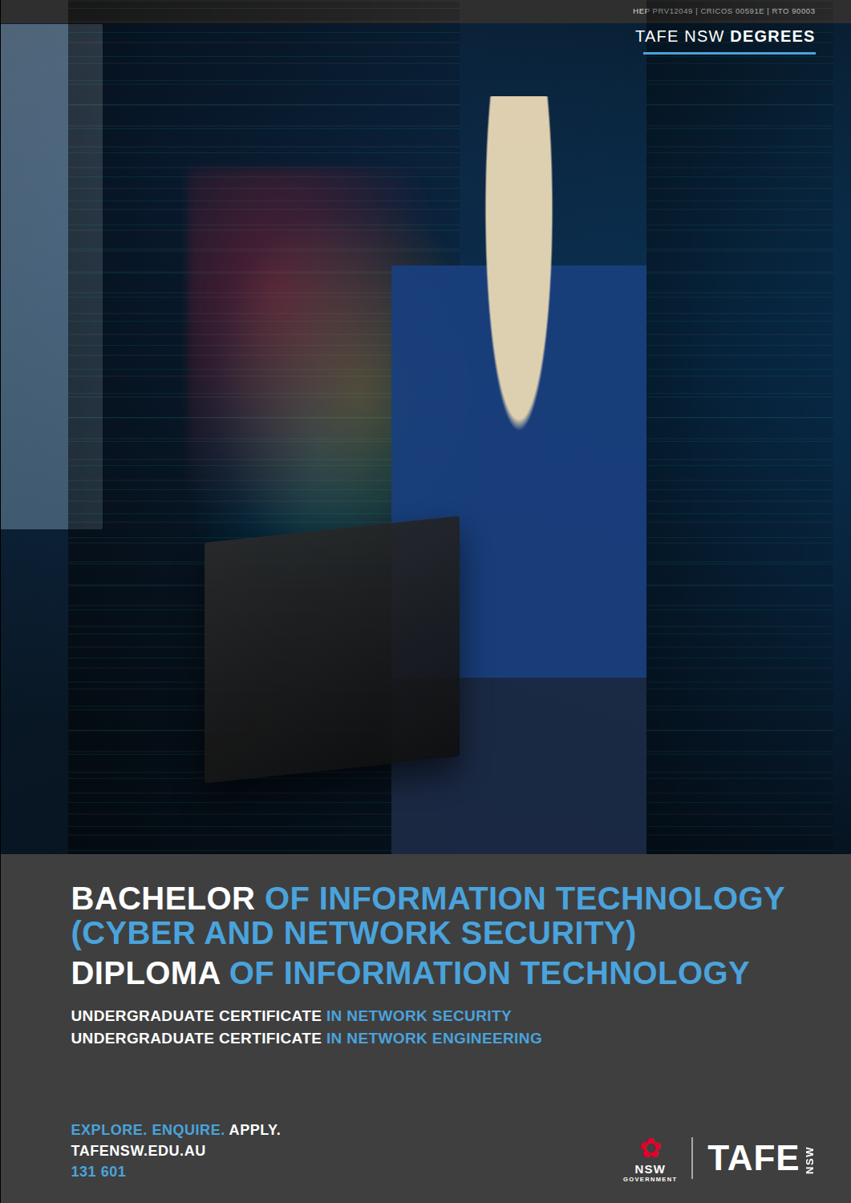TAFE NSW DEGREES
BACHELOR OF INFORMATION TECHNOLOGY
(CYBER AND NETWORK SECURITY)
DIPLOMA OF INFORMATION TECHNOLOGY
UNDERGRADUATE CERTIFICATE IN NETWORK SECURITY
UNDERGRADUATE CERTIFICATE IN NETWORK ENGINEERING
EXPLORE. ENQUIRE. APPLY.
TAFENSW.EDU.AU
131 601
✿ NSW GOVERNMENT
TAFE NSW
HEP PRV12049 | CRICOS 00591E | RTO 90003